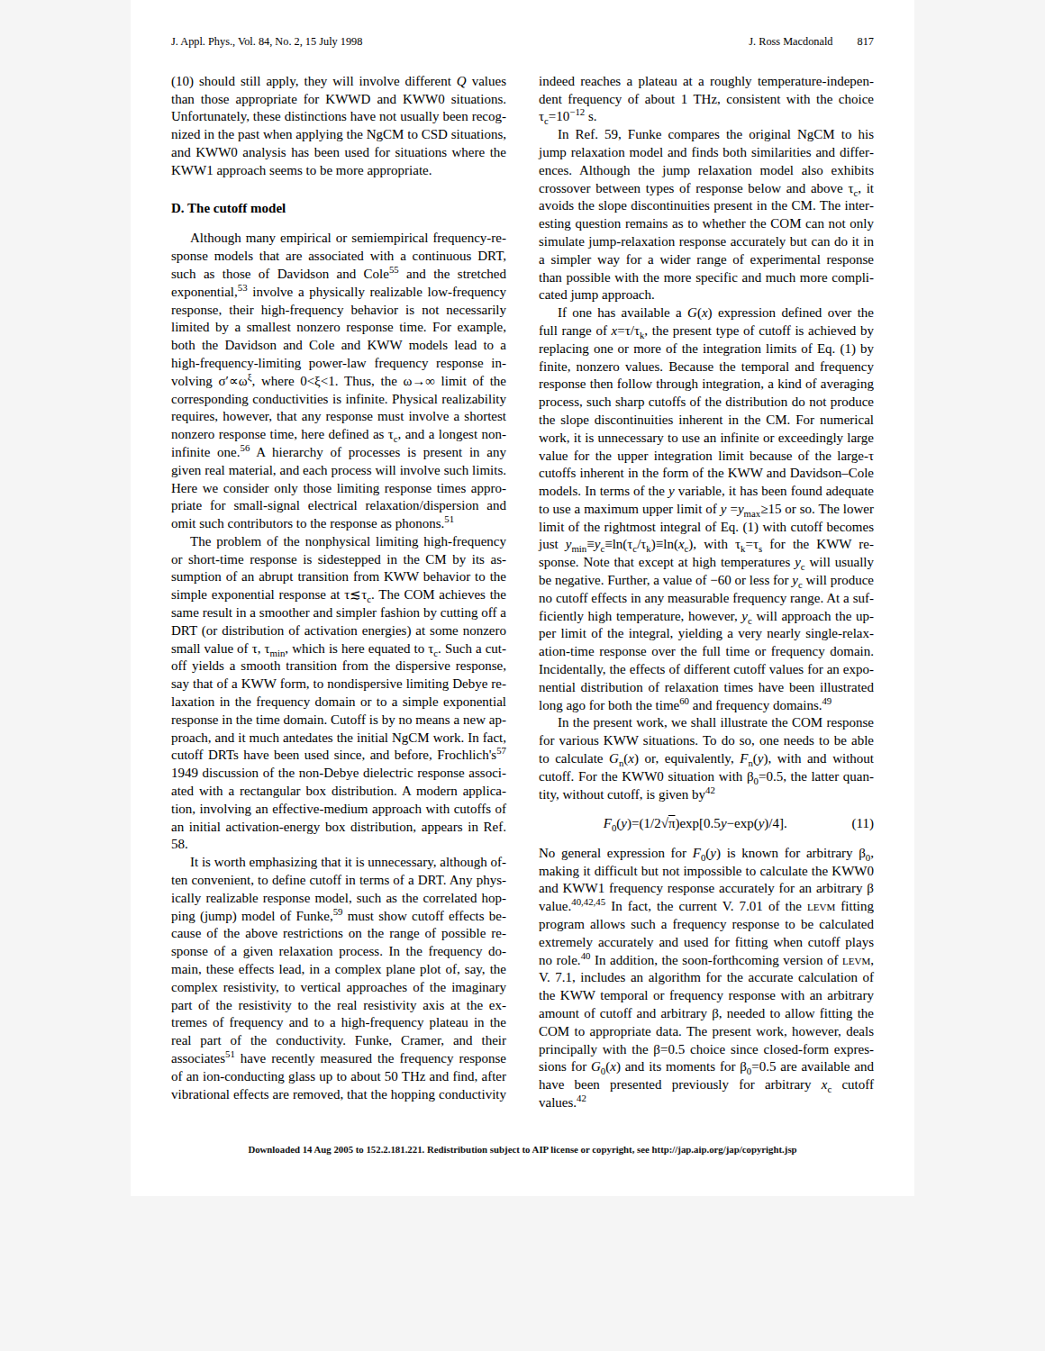J. Appl. Phys., Vol. 84, No. 2, 15 July 1998 J. Ross Macdonald817
(10) should still apply, they will involve different Q values than those appropriate for KWWD and KWW0 situations. Unfortunately, these distinctions have not usually been recognized in the past when applying the NgCM to CSD situations, and KWW0 analysis has been used for situations where the KWW1 approach seems to be more appropriate.
D. The cutoff model
Although many empirical or semiempirical frequency-response models that are associated with a continuous DRT, such as those of Davidson and Cole55 and the stretched exponential,53 involve a physically realizable low-frequency response, their high-frequency behavior is not necessarily limited by a smallest nonzero response time. For example, both the Davidson and Cole and KWW models lead to a high-frequency-limiting power-law frequency response involving σ′∝ωξ, where 0<ξ<1. Thus, the ω→∞ limit of the corresponding conductivities is infinite. Physical realizability requires, however, that any response must involve a shortest nonzero response time, here defined as τc, and a longest noninfinite one.56 A hierarchy of processes is present in any given real material, and each process will involve such limits. Here we consider only those limiting response times appropriate for small-signal electrical relaxation/dispersion and omit such contributors to the response as phonons.51
The problem of the nonphysical limiting high-frequency or short-time response is sidestepped in the CM by its assumption of an abrupt transition from KWW behavior to the simple exponential response at τ≲τc. The COM achieves the same result in a smoother and simpler fashion by cutting off a DRT (or distribution of activation energies) at some nonzero small value of τ, τmin, which is here equated to τc. Such a cutoff yields a smooth transition from the dispersive response, say that of a KWW form, to nondispersive limiting Debye relaxation in the frequency domain or to a simple exponential response in the time domain. Cutoff is by no means a new approach, and it much antedates the initial NgCM work. In fact, cutoff DRTs have been used since, and before, Frochlich's57 1949 discussion of the non-Debye dielectric response associated with a rectangular box distribution. A modern application, involving an effective-medium approach with cutoffs of an initial activation-energy box distribution, appears in Ref. 58.
It is worth emphasizing that it is unnecessary, although often convenient, to define cutoff in terms of a DRT. Any physically realizable response model, such as the correlated hopping (jump) model of Funke,59 must show cutoff effects because of the above restrictions on the range of possible response of a given relaxation process. In the frequency domain, these effects lead, in a complex plane plot of, say, the complex resistivity, to vertical approaches of the imaginary part of the resistivity to the real resistivity axis at the extremes of frequency and to a high-frequency plateau in the real part of the conductivity. Funke, Cramer, and their associates51 have recently measured the frequency response of an ion-conducting glass up to about 50 THz and find, after vibrational effects are removed, that the hopping conductivity indeed reaches a plateau at a roughly temperature-independent frequency of about 1 THz, consistent with the choice τc=10−12 s.
In Ref. 59, Funke compares the original NgCM to his jump relaxation model and finds both similarities and differences. Although the jump relaxation model also exhibits crossover between types of response below and above τc, it avoids the slope discontinuities present in the CM. The interesting question remains as to whether the COM can not only simulate jump-relaxation response accurately but can do it in a simpler way for a wider range of experimental response than possible with the more specific and much more complicated jump approach.
If one has available a G(x) expression defined over the full range of x=τ/τk, the present type of cutoff is achieved by replacing one or more of the integration limits of Eq. (1) by finite, nonzero values. Because the temporal and frequency response then follow through integration, a kind of averaging process, such sharp cutoffs of the distribution do not produce the slope discontinuities inherent in the CM. For numerical work, it is unnecessary to use an infinite or exceedingly large value for the upper integration limit because of the large-τ cutoffs inherent in the form of the KWW and Davidson–Cole models. In terms of the y variable, it has been found adequate to use a maximum upper limit of y =ymax≥15 or so. The lower limit of the rightmost integral of Eq. (1) with cutoff becomes just ymin≡yc≡ln(τc/τk)≡ln(xc), with τk=τs for the KWW response. Note that except at high temperatures yc will usually be negative. Further, a value of −60 or less for yc will produce no cutoff effects in any measurable frequency range. At a sufficiently high temperature, however, yc will approach the upper limit of the integral, yielding a very nearly single-relaxation-time response over the full time or frequency domain. Incidentally, the effects of different cutoff values for an exponential distribution of relaxation times have been illustrated long ago for both the time60 and frequency domains.49
In the present work, we shall illustrate the COM response for various KWW situations. To do so, one needs to be able to calculate Gn(x) or, equivalently, Fn(y), with and without cutoff. For the KWW0 situation with β0=0.5, the latter quantity, without cutoff, is given by42
F0(y)=(1/2√π)exp[0.5y−exp(y)/4]. (11)
No general expression for F0(y) is known for arbitrary β0, making it difficult but not impossible to calculate the KWW0 and KWW1 frequency response accurately for an arbitrary β value.40,42,45 In fact, the current V. 7.01 of the levm fitting program allows such a frequency response to be calculated extremely accurately and used for fitting when cutoff plays no role.40 In addition, the soon-forthcoming version of levm, V. 7.1, includes an algorithm for the accurate calculation of the KWW temporal or frequency response with an arbitrary amount of cutoff and arbitrary β, needed to allow fitting the COM to appropriate data. The present work, however, deals principally with the β=0.5 choice since closed-form expressions for G0(x) and its moments for β0=0.5 are available and have been presented previously for arbitrary xc cutoff values.42
Downloaded 14 Aug 2005 to 152.2.181.221. Redistribution subject to AIP license or copyright, see http://jap.aip.org/jap/copyright.jsp